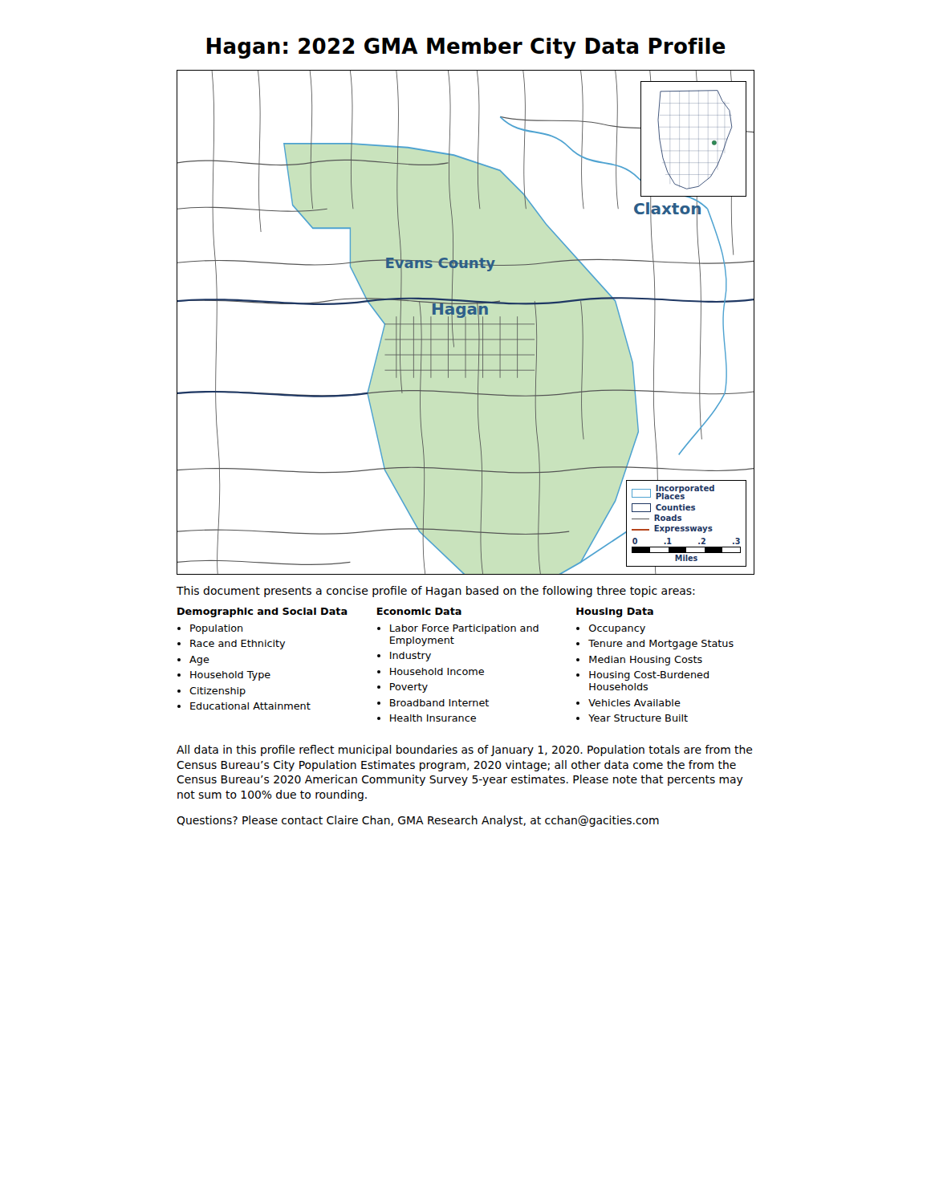Hagan: 2022 GMA Member City Data Profile
Claxton
Evans County
Hagan
Incorporated Places
Counties
Roads
Expressways
0.1.2.3
Miles
This document presents a concise profile of Hagan based on the following three topic areas:
Demographic and Social Data
Population
Race and Ethnicity
Age
Household Type
Citizenship
Educational Attainment
Economic Data
Labor Force Participation and Employment
Industry
Household Income
Poverty
Broadband Internet
Health Insurance
Housing Data
Occupancy
Tenure and Mortgage Status
Median Housing Costs
Housing Cost-Burdened Households
Vehicles Available
Year Structure Built
All data in this profile reflect municipal boundaries as of January 1, 2020. Population totals are from the Census Bureau’s City Population Estimates program, 2020 vintage; all other data come the from the Census Bureau’s 2020 American Community Survey 5-year estimates. Please note that percents may not sum to 100% due to rounding.
Questions? Please contact Claire Chan, GMA Research Analyst, at cchan@gacities.com